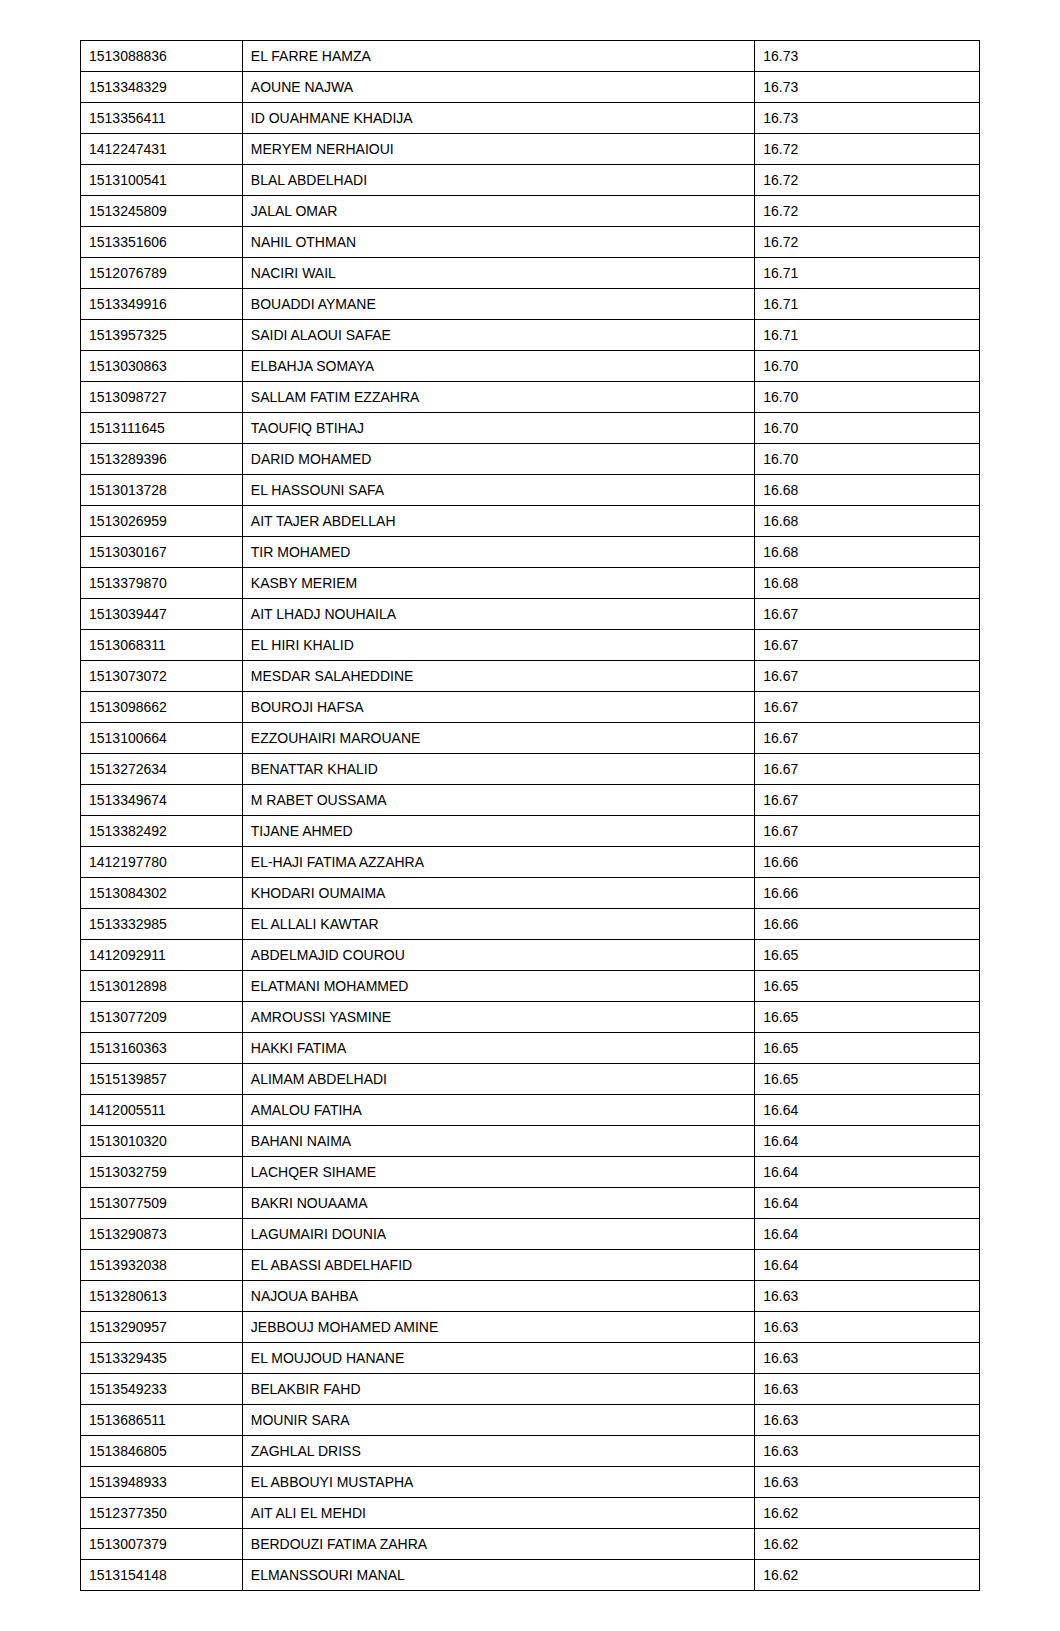| 1513088836 | EL FARRE HAMZA | 16.73 |
| 1513348329 | AOUNE NAJWA | 16.73 |
| 1513356411 | ID OUAHMANE KHADIJA | 16.73 |
| 1412247431 | MERYEM NERHAIOUI | 16.72 |
| 1513100541 | BLAL ABDELHADI | 16.72 |
| 1513245809 | JALAL OMAR | 16.72 |
| 1513351606 | NAHIL OTHMAN | 16.72 |
| 1512076789 | NACIRI WAIL | 16.71 |
| 1513349916 | BOUADDI AYMANE | 16.71 |
| 1513957325 | SAIDI ALAOUI SAFAE | 16.71 |
| 1513030863 | ELBAHJA SOMAYA | 16.70 |
| 1513098727 | SALLAM FATIM EZZAHRA | 16.70 |
| 1513111645 | TAOUFIQ BTIHAJ | 16.70 |
| 1513289396 | DARID MOHAMED | 16.70 |
| 1513013728 | EL HASSOUNI SAFA | 16.68 |
| 1513026959 | AIT TAJER ABDELLAH | 16.68 |
| 1513030167 | TIR MOHAMED | 16.68 |
| 1513379870 | KASBY MERIEM | 16.68 |
| 1513039447 | AIT LHADJ NOUHAILA | 16.67 |
| 1513068311 | EL HIRI KHALID | 16.67 |
| 1513073072 | MESDAR SALAHEDDINE | 16.67 |
| 1513098662 | BOUROJI HAFSA | 16.67 |
| 1513100664 | EZZOUHAIRI MAROUANE | 16.67 |
| 1513272634 | BENATTAR KHALID | 16.67 |
| 1513349674 | M RABET OUSSAMA | 16.67 |
| 1513382492 | TIJANE AHMED | 16.67 |
| 1412197780 | EL-HAJI FATIMA AZZAHRA | 16.66 |
| 1513084302 | KHODARI OUMAIMA | 16.66 |
| 1513332985 | EL ALLALI KAWTAR | 16.66 |
| 1412092911 | ABDELMAJID COUROU | 16.65 |
| 1513012898 | ELATMANI MOHAMMED | 16.65 |
| 1513077209 | AMROUSSI YASMINE | 16.65 |
| 1513160363 | HAKKI FATIMA | 16.65 |
| 1515139857 | ALIMAM ABDELHADI | 16.65 |
| 1412005511 | AMALOU FATIHA | 16.64 |
| 1513010320 | BAHANI NAIMA | 16.64 |
| 1513032759 | LACHQER SIHAME | 16.64 |
| 1513077509 | BAKRI NOUAAMA | 16.64 |
| 1513290873 | LAGUMAIRI DOUNIA | 16.64 |
| 1513932038 | EL ABASSI ABDELHAFID | 16.64 |
| 1513280613 | NAJOUA BAHBA | 16.63 |
| 1513290957 | JEBBOUJ MOHAMED AMINE | 16.63 |
| 1513329435 | EL MOUJOUD HANANE | 16.63 |
| 1513549233 | BELAKBIR FAHD | 16.63 |
| 1513686511 | MOUNIR SARA | 16.63 |
| 1513846805 | ZAGHLAL DRISS | 16.63 |
| 1513948933 | EL ABBOUYI MUSTAPHA | 16.63 |
| 1512377350 | AIT ALI EL MEHDI | 16.62 |
| 1513007379 | BERDOUZI FATIMA ZAHRA | 16.62 |
| 1513154148 | ELMANSSOURI MANAL | 16.62 |